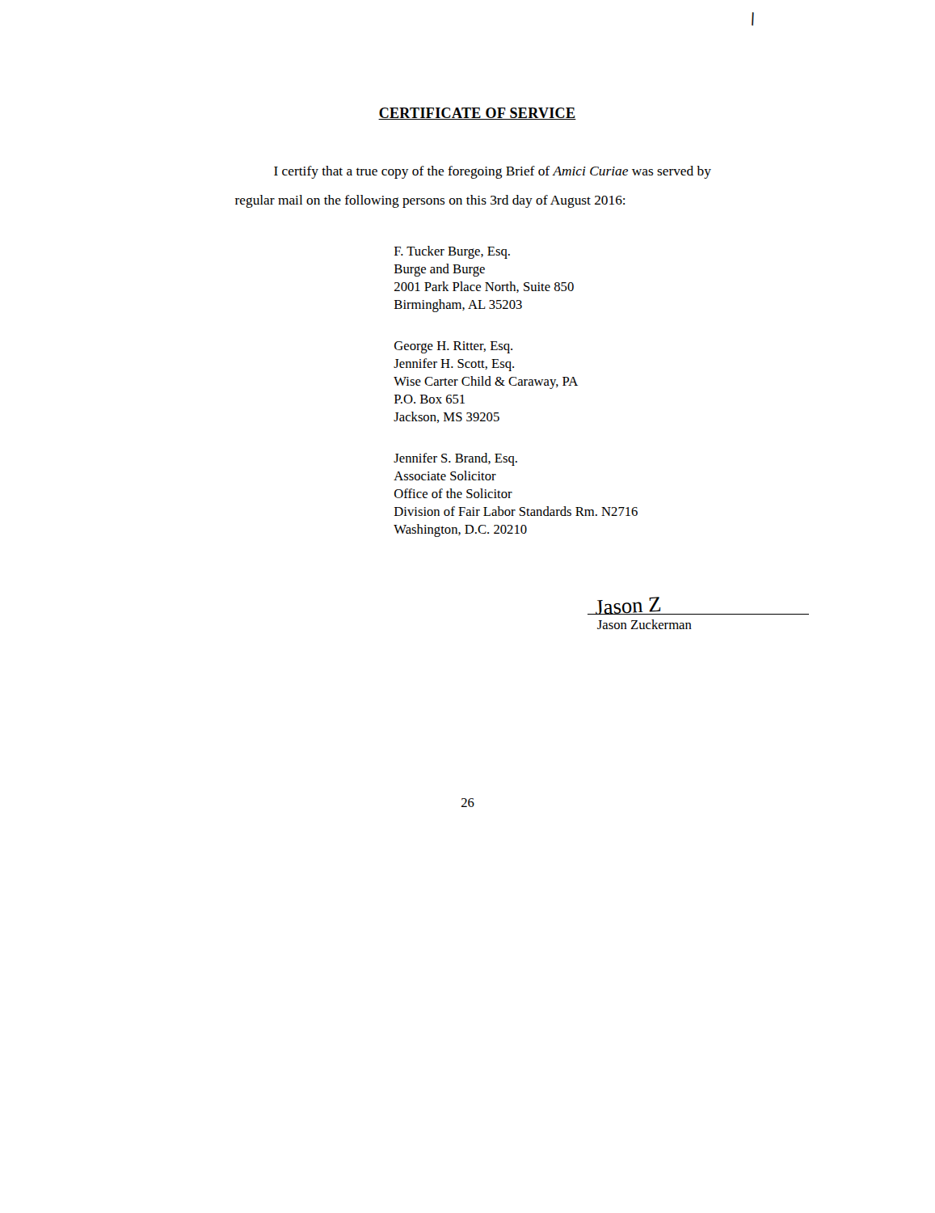\
CERTIFICATE OF SERVICE
I certify that a true copy of the foregoing Brief of Amici Curiae was served by regular mail on the following persons on this 3rd day of August 2016:
F. Tucker Burge, Esq.
Burge and Burge
2001 Park Place North, Suite 850
Birmingham, AL 35203
George H. Ritter, Esq.
Jennifer H. Scott, Esq.
Wise Carter Child & Caraway, PA
P.O. Box 651
Jackson, MS 39205
Jennifer S. Brand, Esq.
Associate Solicitor
Office of the Solicitor
Division of Fair Labor Standards Rm. N2716
Washington, D.C. 20210
Jason Z
Jason Zuckerman
26